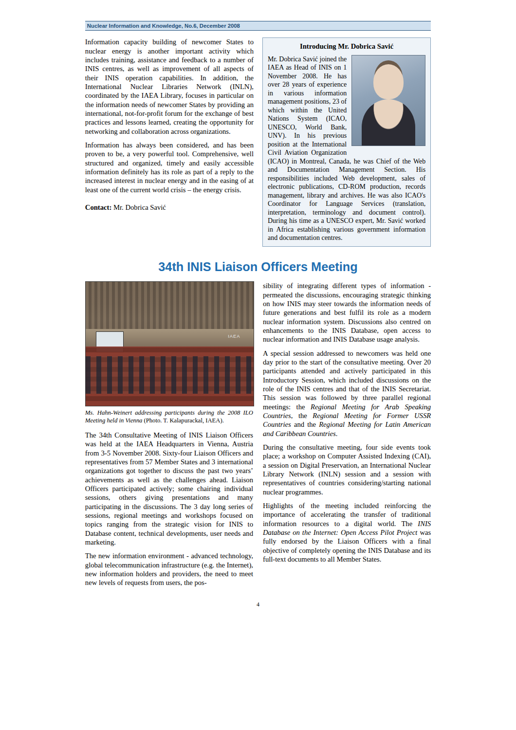Nuclear Information and Knowledge, No.6, December 2008
Information capacity building of newcomer States to nuclear energy is another important activity which includes training, assistance and feedback to a number of INIS centres, as well as improvement of all aspects of their INIS operation capabilities. In addition, the International Nuclear Libraries Network (INLN), coordinated by the IAEA Library, focuses in particular on the information needs of newcomer States by providing an international, not-for-profit forum for the exchange of best practices and lessons learned, creating the opportunity for networking and collaboration across organizations.
Information has always been considered, and has been proven to be, a very powerful tool. Comprehensive, well structured and organized, timely and easily accessible information definitely has its role as part of a reply to the increased interest in nuclear energy and in the easing of at least one of the current world crisis – the energy crisis.
Contact: Mr. Dobrica Savić
Introducing Mr. Dobrica Savić
Mr. Dobrica Savić joined the IAEA as Head of INIS on 1 November 2008. He has over 28 years of experience in various information management positions, 23 of which within the United Nations System (ICAO, UNESCO, World Bank, UNV). In his previous position at the International Civil Aviation Organization (ICAO) in Montreal, Canada, he was Chief of the Web and Documentation Management Section. His responsibilities included Web development, sales of electronic publications, CD-ROM production, records management, library and archives. He was also ICAO's Coordinator for Language Services (translation, interpretation, terminology and document control). During his time as a UNESCO expert, Mr. Savić worked in Africa establishing various government information and documentation centres.
34th INIS Liaison Officers Meeting
IAEA
Ms. Hahn-Weinert addressing participants during the 2008 ILO Meeting held in Vienna (Photo. T. Kalapurackal, IAEA).
The 34th Consultative Meeting of INIS Liaison Officers was held at the IAEA Headquarters in Vienna, Austria from 3-5 November 2008. Sixty-four Liaison Officers and representatives from 57 Member States and 3 international organizations got together to discuss the past two years’ achievements as well as the challenges ahead. Liaison Officers participated actively; some chairing individual sessions, others giving presentations and many participating in the discussions. The 3 day long series of sessions, regional meetings and workshops focused on topics ranging from the strategic vision for INIS to Database content, technical developments, user needs and marketing.
The new information environment - advanced technology, global telecommunication infrastructure (e.g. the Internet), new information holders and providers, the need to meet new levels of requests from users, the pos-
sibility of integrating different types of information - permeated the discussions, encouraging strategic thinking on how INIS may steer towards the information needs of future generations and best fulfil its role as a modern nuclear information system. Discussions also centred on enhancements to the INIS Database, open access to nuclear information and INIS Database usage analysis.
A special session addressed to newcomers was held one day prior to the start of the consultative meeting. Over 20 participants attended and actively participated in this Introductory Session, which included discussions on the role of the INIS centres and that of the INIS Secretariat. This session was followed by three parallel regional meetings: the Regional Meeting for Arab Speaking Countries, the Regional Meeting for Former USSR Countries and the Regional Meeting for Latin American and Caribbean Countries.
During the consultative meeting, four side events took place; a workshop on Computer Assisted Indexing (CAI), a session on Digital Preservation, an International Nuclear Library Network (INLN) session and a session with representatives of countries considering/starting national nuclear programmes.
Highlights of the meeting included reinforcing the importance of accelerating the transfer of traditional information resources to a digital world. The INIS Database on the Internet: Open Access Pilot Project was fully endorsed by the Liaison Officers with a final objective of completely opening the INIS Database and its full-text documents to all Member States.
4